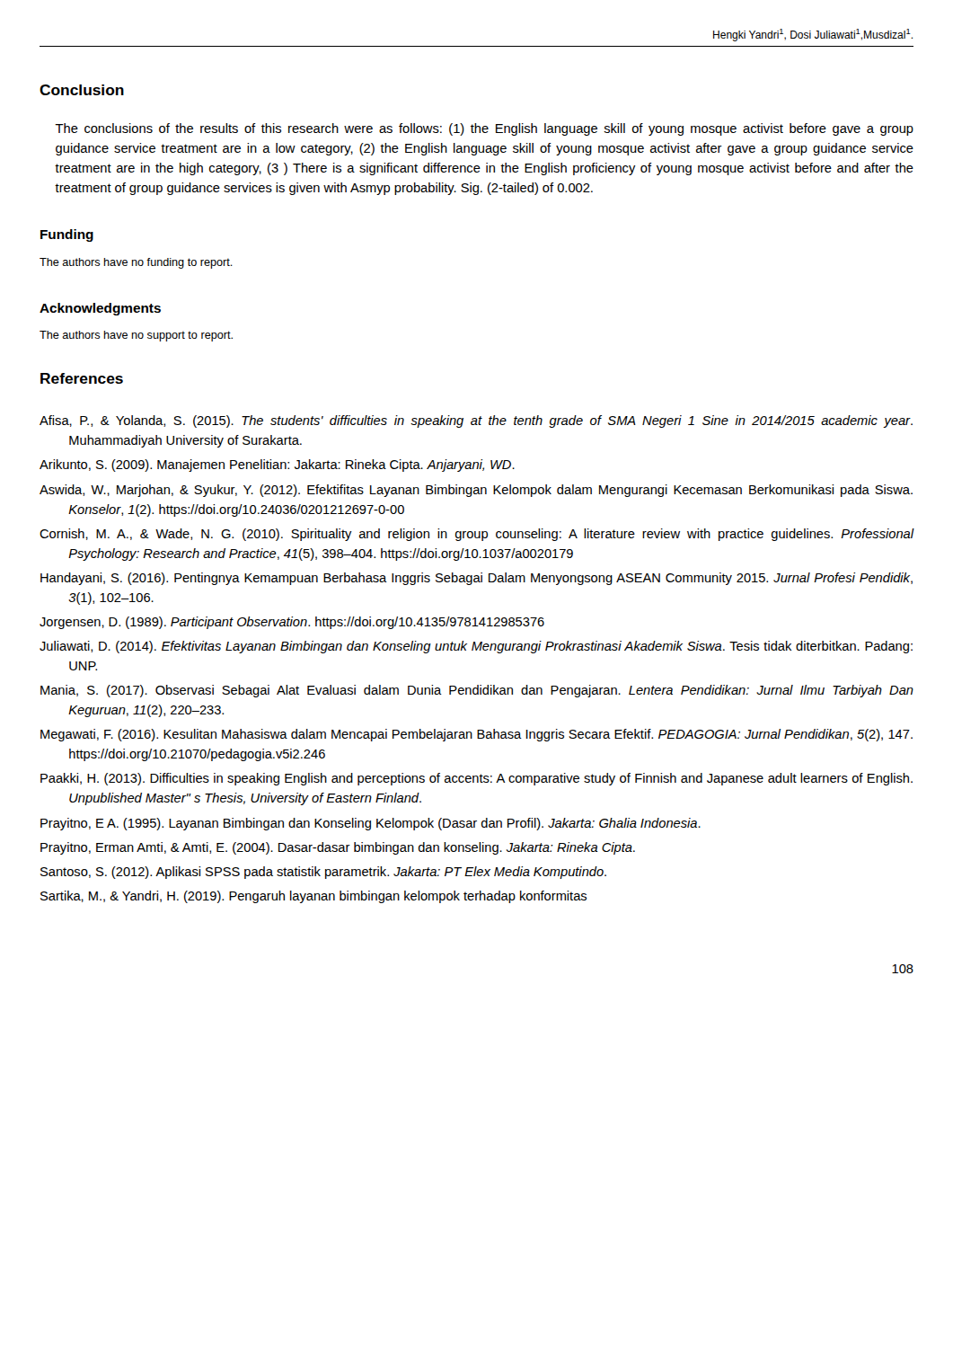Hengki Yandri1, Dosi Juliawati1,Musdizal1.
Conclusion
The conclusions of the results of this research were as follows: (1) the English language skill of young mosque activist before gave a group guidance service treatment are in a low category, (2) the English language skill of young mosque activist after gave a group guidance service treatment are in the high category, (3 ) There is a significant difference in the English proficiency of young mosque activist before and after the treatment of group guidance services is given with Asmyp probability. Sig. (2-tailed) of 0.002.
Funding
The authors have no funding to report.
Acknowledgments
The authors have no support to report.
References
Afisa, P., & Yolanda, S. (2015). The students' difficulties in speaking at the tenth grade of SMA Negeri 1 Sine in 2014/2015 academic year. Muhammadiyah University of Surakarta.
Arikunto, S. (2009). Manajemen Penelitian: Jakarta: Rineka Cipta. Anjaryani, WD.
Aswida, W., Marjohan, & Syukur, Y. (2012). Efektifitas Layanan Bimbingan Kelompok dalam Mengurangi Kecemasan Berkomunikasi pada Siswa. Konselor, 1(2). https://doi.org/10.24036/0201212697-0-00
Cornish, M. A., & Wade, N. G. (2010). Spirituality and religion in group counseling: A literature review with practice guidelines. Professional Psychology: Research and Practice, 41(5), 398–404. https://doi.org/10.1037/a0020179
Handayani, S. (2016). Pentingnya Kemampuan Berbahasa Inggris Sebagai Dalam Menyongsong ASEAN Community 2015. Jurnal Profesi Pendidik, 3(1), 102–106.
Jorgensen, D. (1989). Participant Observation. https://doi.org/10.4135/9781412985376
Juliawati, D. (2014). Efektivitas Layanan Bimbingan dan Konseling untuk Mengurangi Prokrastinasi Akademik Siswa. Tesis tidak diterbitkan. Padang: UNP.
Mania, S. (2017). Observasi Sebagai Alat Evaluasi dalam Dunia Pendidikan dan Pengajaran. Lentera Pendidikan: Jurnal Ilmu Tarbiyah Dan Keguruan, 11(2), 220–233.
Megawati, F. (2016). Kesulitan Mahasiswa dalam Mencapai Pembelajaran Bahasa Inggris Secara Efektif. PEDAGOGIA: Jurnal Pendidikan, 5(2), 147. https://doi.org/10.21070/pedagogia.v5i2.246
Paakki, H. (2013). Difficulties in speaking English and perceptions of accents: A comparative study of Finnish and Japanese adult learners of English. Unpublished Master" s Thesis, University of Eastern Finland.
Prayitno, E A. (1995). Layanan Bimbingan dan Konseling Kelompok (Dasar dan Profil). Jakarta: Ghalia Indonesia.
Prayitno, Erman Amti, & Amti, E. (2004). Dasar-dasar bimbingan dan konseling. Jakarta: Rineka Cipta.
Santoso, S. (2012). Aplikasi SPSS pada statistik parametrik. Jakarta: PT Elex Media Komputindo.
Sartika, M., & Yandri, H. (2019). Pengaruh layanan bimbingan kelompok terhadap konformitas
108